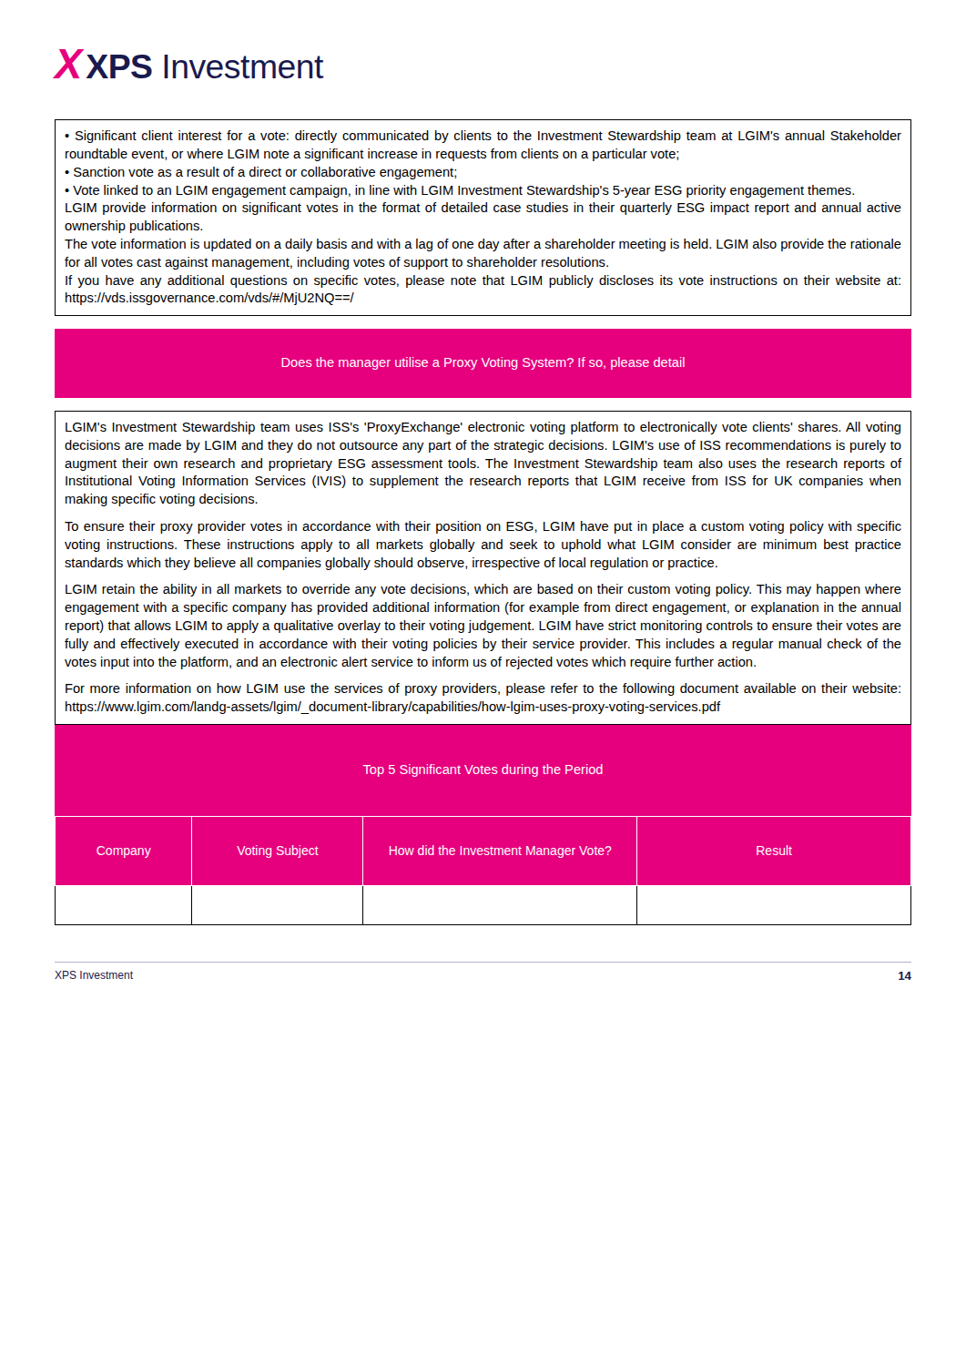XXPS Investment
• Significant client interest for a vote: directly communicated by clients to the Investment Stewardship team at LGIM's annual Stakeholder roundtable event, or where LGIM note a significant increase in requests from clients on a particular vote;
• Sanction vote as a result of a direct or collaborative engagement;
• Vote linked to an LGIM engagement campaign, in line with LGIM Investment Stewardship's 5-year ESG priority engagement themes.
LGIM provide information on significant votes in the format of detailed case studies in their quarterly ESG impact report and annual active ownership publications.
The vote information is updated on a daily basis and with a lag of one day after a shareholder meeting is held. LGIM also provide the rationale for all votes cast against management, including votes of support to shareholder resolutions.
If you have any additional questions on specific votes, please note that LGIM publicly discloses its vote instructions on their website at: https://vds.issgovernance.com/vds/#/MjU2NQ==/
Does the manager utilise a Proxy Voting System? If so, please detail
LGIM's Investment Stewardship team uses ISS's 'ProxyExchange' electronic voting platform to electronically vote clients' shares. All voting decisions are made by LGIM and they do not outsource any part of the strategic decisions. LGIM's use of ISS recommendations is purely to augment their own research and proprietary ESG assessment tools. The Investment Stewardship team also uses the research reports of Institutional Voting Information Services (IVIS) to supplement the research reports that LGIM receive from ISS for UK companies when making specific voting decisions.
To ensure their proxy provider votes in accordance with their position on ESG, LGIM have put in place a custom voting policy with specific voting instructions. These instructions apply to all markets globally and seek to uphold what LGIM consider are minimum best practice standards which they believe all companies globally should observe, irrespective of local regulation or practice.
LGIM retain the ability in all markets to override any vote decisions, which are based on their custom voting policy. This may happen where engagement with a specific company has provided additional information (for example from direct engagement, or explanation in the annual report) that allows LGIM to apply a qualitative overlay to their voting judgement. LGIM have strict monitoring controls to ensure their votes are fully and effectively executed in accordance with their voting policies by their service provider. This includes a regular manual check of the votes input into the platform, and an electronic alert service to inform us of rejected votes which require further action.
For more information on how LGIM use the services of proxy providers, please refer to the following document available on their website: https://www.lgim.com/landg-assets/lgim/_document-library/capabilities/how-lgim-uses-proxy-voting-services.pdf
Top 5 Significant Votes during the Period
| Company | Voting Subject | How did the Investment Manager Vote? | Result |
| --- | --- | --- | --- |
XPS Investment 14